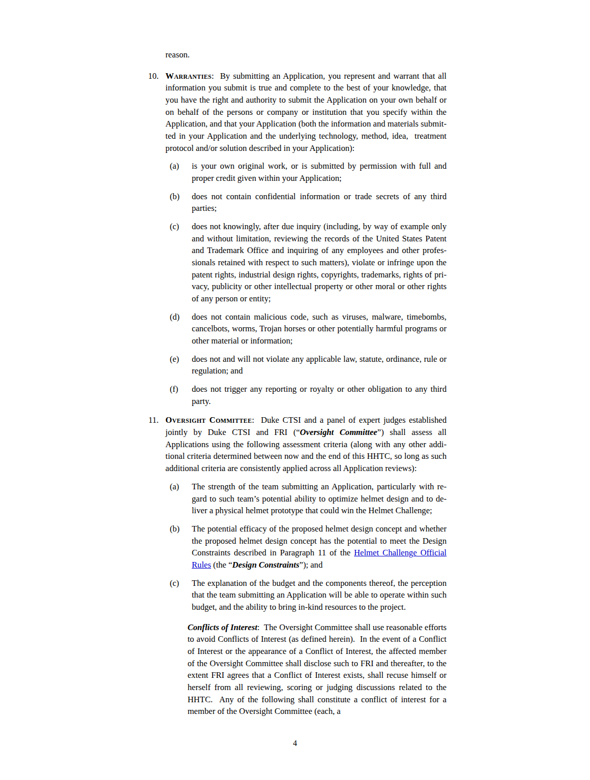reason.
10. Warranties: By submitting an Application, you represent and warrant that all information you submit is true and complete to the best of your knowledge, that you have the right and authority to submit the Application on your own behalf or on behalf of the persons or company or institution that you specify within the Application, and that your Application (both the information and materials submitted in your Application and the underlying technology, method, idea, treatment protocol and/or solution described in your Application):
(a) is your own original work, or is submitted by permission with full and proper credit given within your Application;
(b) does not contain confidential information or trade secrets of any third parties;
(c) does not knowingly, after due inquiry (including, by way of example only and without limitation, reviewing the records of the United States Patent and Trademark Office and inquiring of any employees and other professionals retained with respect to such matters), violate or infringe upon the patent rights, industrial design rights, copyrights, trademarks, rights of privacy, publicity or other intellectual property or other moral or other rights of any person or entity;
(d) does not contain malicious code, such as viruses, malware, timebombs, cancelbots, worms, Trojan horses or other potentially harmful programs or other material or information;
(e) does not and will not violate any applicable law, statute, ordinance, rule or regulation; and
(f) does not trigger any reporting or royalty or other obligation to any third party.
11. Oversight Committee: Duke CTSI and a panel of expert judges established jointly by Duke CTSI and FRI (“Oversight Committee”) shall assess all Applications using the following assessment criteria (along with any other additional criteria determined between now and the end of this HHTC, so long as such additional criteria are consistently applied across all Application reviews):
(a) The strength of the team submitting an Application, particularly with regard to such team’s potential ability to optimize helmet design and to deliver a physical helmet prototype that could win the Helmet Challenge;
(b) The potential efficacy of the proposed helmet design concept and whether the proposed helmet design concept has the potential to meet the Design Constraints described in Paragraph 11 of the Helmet Challenge Official Rules (the “Design Constraints”); and
(c) The explanation of the budget and the components thereof, the perception that the team submitting an Application will be able to operate within such budget, and the ability to bring in-kind resources to the project.
Conflicts of Interest: The Oversight Committee shall use reasonable efforts to avoid Conflicts of Interest (as defined herein). In the event of a Conflict of Interest or the appearance of a Conflict of Interest, the affected member of the Oversight Committee shall disclose such to FRI and thereafter, to the extent FRI agrees that a Conflict of Interest exists, shall recuse himself or herself from all reviewing, scoring or judging discussions related to the HHTC. Any of the following shall constitute a conflict of interest for a member of the Oversight Committee (each, a
4